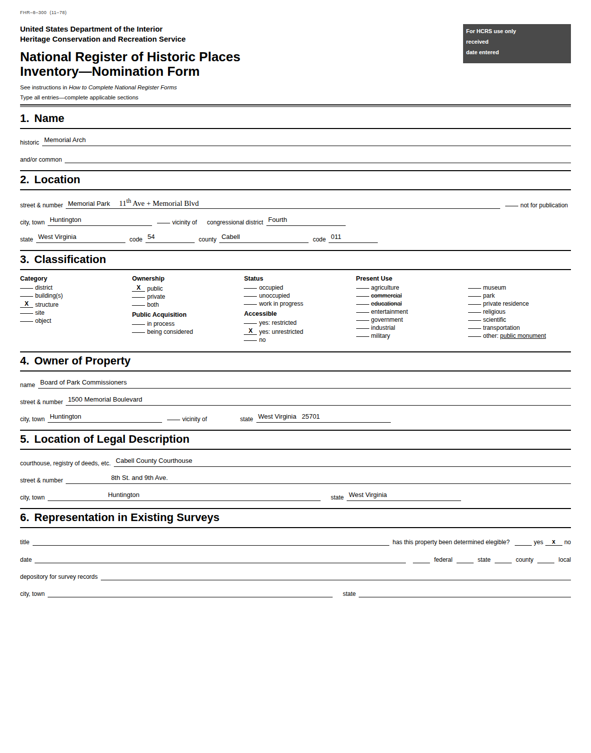FHR–8–300 (11–78)
For HCRS use only
received
date entered
United States Department of the Interior
Heritage Conservation and Recreation Service
National Register of Historic Places
Inventory—Nomination Form
See instructions in How to Complete National Register Forms
Type all entries—complete applicable sections
1. Name
historic Memorial Arch
and/or common
2. Location
street & number Memorial Park 11th Ave + Memorial Blvd not for publication
city, town Huntington vicinity of congressional district Fourth
state West Virginia code 54 county Cabell code 011
3. Classification
Category
district
building(s)
Xstructure
site
object
Ownership
Xpublic
private
both
Public Acquisition
in process
being considered
Status
occupied
unoccupied
work in progress
Accessible
yes: restricted
Xyes: unrestricted
no
Present Use
agriculture
commercial
educational
entertainment
government
industrial
military
museum
park
private residence
religious
scientific
transportation
other: public monument
4. Owner of Property
name Board of Park Commissioners
street & number 1500 Memorial Boulevard
city, town Huntington vicinity of state West Virginia 25701
5. Location of Legal Description
courthouse, registry of deeds, etc. Cabell County Courthouse
street & number 8th St. and 9th Ave.
city, town Huntington state West Virginia
6. Representation in Existing Surveys
title has this property been determined elegible? yes xno
date federal state county local
depository for survey records
city, town state